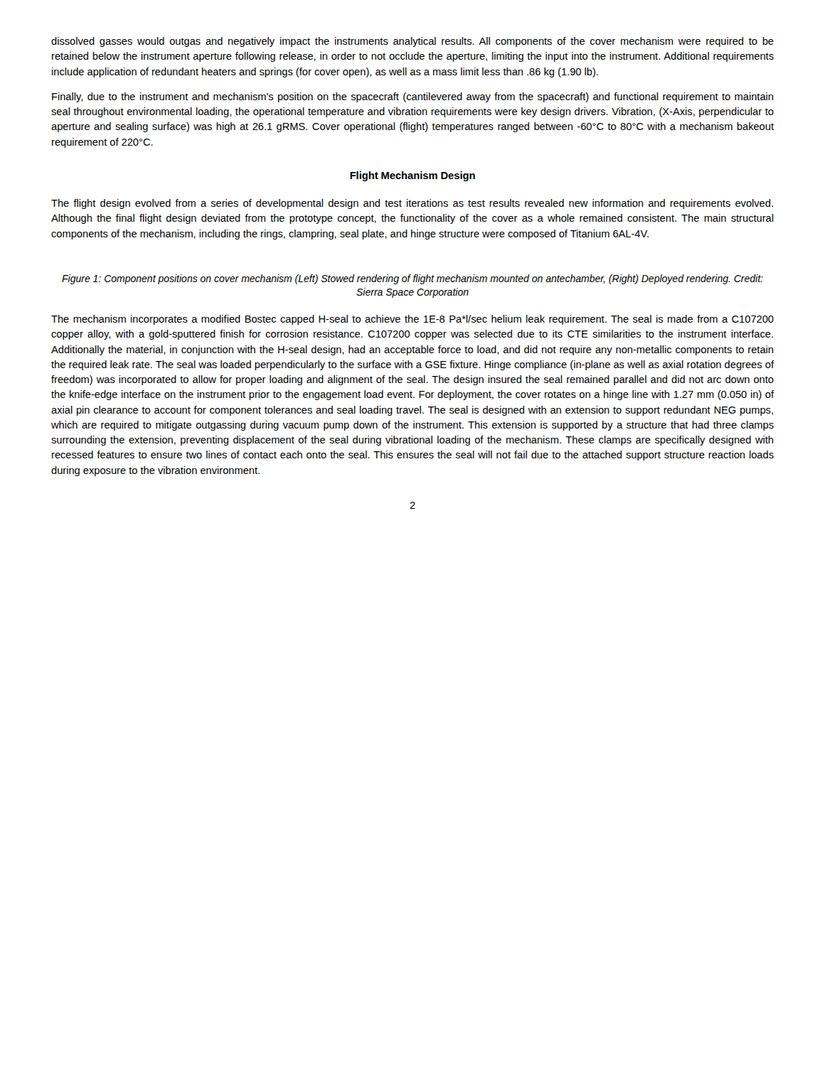dissolved gasses would outgas and negatively impact the instruments analytical results. All components of the cover mechanism were required to be retained below the instrument aperture following release, in order to not occlude the aperture, limiting the input into the instrument. Additional requirements include application of redundant heaters and springs (for cover open), as well as a mass limit less than .86 kg (1.90 lb).
Finally, due to the instrument and mechanism's position on the spacecraft (cantilevered away from the spacecraft) and functional requirement to maintain seal throughout environmental loading, the operational temperature and vibration requirements were key design drivers. Vibration, (X-Axis, perpendicular to aperture and sealing surface) was high at 26.1 gRMS. Cover operational (flight) temperatures ranged between -60°C to 80°C with a mechanism bakeout requirement of 220°C.
Flight Mechanism Design
The flight design evolved from a series of developmental design and test iterations as test results revealed new information and requirements evolved. Although the final flight design deviated from the prototype concept, the functionality of the cover as a whole remained consistent. The main structural components of the mechanism, including the rings, clampring, seal plate, and hinge structure were composed of Titanium 6AL-4V.
Figure 1: Component positions on cover mechanism (Left) Stowed rendering of flight mechanism mounted on antechamber, (Right) Deployed rendering. Credit: Sierra Space Corporation
The mechanism incorporates a modified Bostec capped H-seal to achieve the 1E-8 Pa*l/sec helium leak requirement. The seal is made from a C107200 copper alloy, with a gold-sputtered finish for corrosion resistance. C107200 copper was selected due to its CTE similarities to the instrument interface. Additionally the material, in conjunction with the H-seal design, had an acceptable force to load, and did not require any non-metallic components to retain the required leak rate. The seal was loaded perpendicularly to the surface with a GSE fixture. Hinge compliance (in-plane as well as axial rotation degrees of freedom) was incorporated to allow for proper loading and alignment of the seal. The design insured the seal remained parallel and did not arc down onto the knife-edge interface on the instrument prior to the engagement load event. For deployment, the cover rotates on a hinge line with 1.27 mm (0.050 in) of axial pin clearance to account for component tolerances and seal loading travel. The seal is designed with an extension to support redundant NEG pumps, which are required to mitigate outgassing during vacuum pump down of the instrument. This extension is supported by a structure that had three clamps surrounding the extension, preventing displacement of the seal during vibrational loading of the mechanism. These clamps are specifically designed with recessed features to ensure two lines of contact each onto the seal. This ensures the seal will not fail due to the attached support structure reaction loads during exposure to the vibration environment.
2